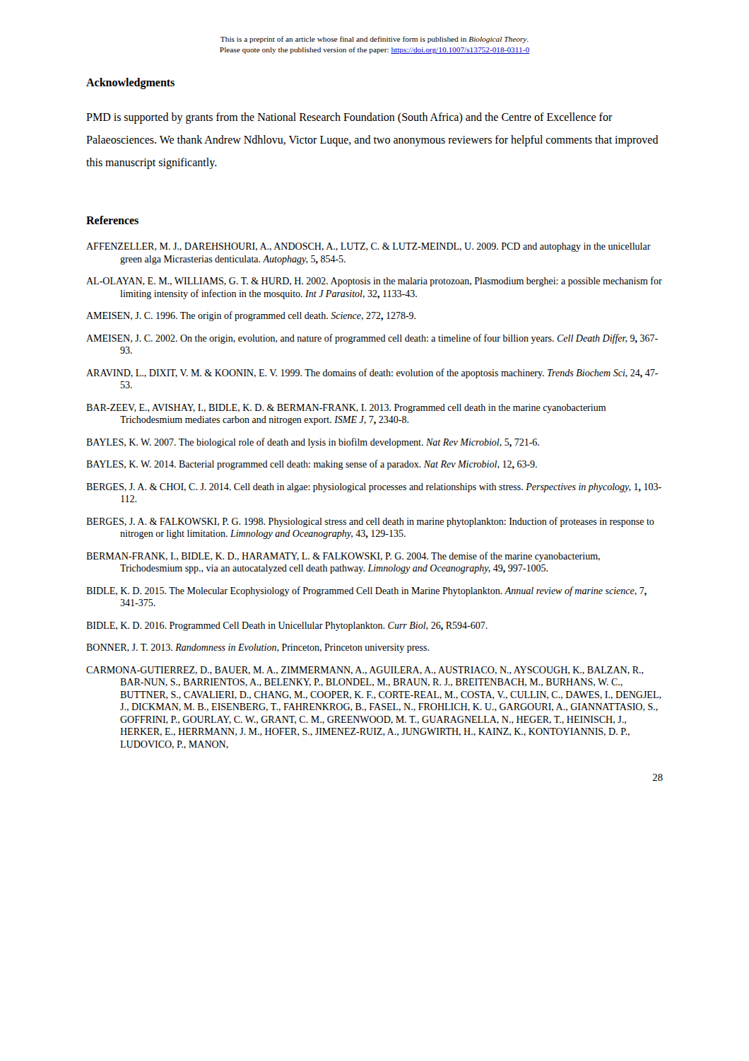This is a preprint of an article whose final and definitive form is published in Biological Theory.
Please quote only the published version of the paper: https://doi.org/10.1007/s13752-018-0311-0
Acknowledgments
PMD is supported by grants from the National Research Foundation (South Africa) and the Centre of Excellence for Palaeosciences. We thank Andrew Ndhlovu, Victor Luque, and two anonymous reviewers for helpful comments that improved this manuscript significantly.
References
AFFENZELLER, M. J., DAREHSHOURI, A., ANDOSCH, A., LUTZ, C. & LUTZ-MEINDL, U. 2009. PCD and autophagy in the unicellular green alga Micrasterias denticulata. Autophagy, 5, 854-5.
AL-OLAYAN, E. M., WILLIAMS, G. T. & HURD, H. 2002. Apoptosis in the malaria protozoan, Plasmodium berghei: a possible mechanism for limiting intensity of infection in the mosquito. Int J Parasitol, 32, 1133-43.
AMEISEN, J. C. 1996. The origin of programmed cell death. Science, 272, 1278-9.
AMEISEN, J. C. 2002. On the origin, evolution, and nature of programmed cell death: a timeline of four billion years. Cell Death Differ, 9, 367-93.
ARAVIND, L., DIXIT, V. M. & KOONIN, E. V. 1999. The domains of death: evolution of the apoptosis machinery. Trends Biochem Sci, 24, 47-53.
BAR-ZEEV, E., AVISHAY, I., BIDLE, K. D. & BERMAN-FRANK, I. 2013. Programmed cell death in the marine cyanobacterium Trichodesmium mediates carbon and nitrogen export. ISME J, 7, 2340-8.
BAYLES, K. W. 2007. The biological role of death and lysis in biofilm development. Nat Rev Microbiol, 5, 721-6.
BAYLES, K. W. 2014. Bacterial programmed cell death: making sense of a paradox. Nat Rev Microbiol, 12, 63-9.
BERGES, J. A. & CHOI, C. J. 2014. Cell death in algae: physiological processes and relationships with stress. Perspectives in phycology, 1, 103-112.
BERGES, J. A. & FALKOWSKI, P. G. 1998. Physiological stress and cell death in marine phytoplankton: Induction of proteases in response to nitrogen or light limitation. Limnology and Oceanography, 43, 129-135.
BERMAN-FRANK, I., BIDLE, K. D., HARAMATY, L. & FALKOWSKI, P. G. 2004. The demise of the marine cyanobacterium, Trichodesmium spp., via an autocatalyzed cell death pathway. Limnology and Oceanography, 49, 997-1005.
BIDLE, K. D. 2015. The Molecular Ecophysiology of Programmed Cell Death in Marine Phytoplankton. Annual review of marine science, 7, 341-375.
BIDLE, K. D. 2016. Programmed Cell Death in Unicellular Phytoplankton. Curr Biol, 26, R594-607.
BONNER, J. T. 2013. Randomness in Evolution, Princeton, Princeton university press.
CARMONA-GUTIERREZ, D., BAUER, M. A., ZIMMERMANN, A., AGUILERA, A., AUSTRIACO, N., AYSCOUGH, K., BALZAN, R., BAR-NUN, S., BARRIENTOS, A., BELENKY, P., BLONDEL, M., BRAUN, R. J., BREITENBACH, M., BURHANS, W. C., BUTTNER, S., CAVALIERI, D., CHANG, M., COOPER, K. F., CORTE-REAL, M., COSTA, V., CULLIN, C., DAWES, I., DENGJEL, J., DICKMAN, M. B., EISENBERG, T., FAHRENKROG, B., FASEL, N., FROHLICH, K. U., GARGOURI, A., GIANNATTASIO, S., GOFFRINI, P., GOURLAY, C. W., GRANT, C. M., GREENWOOD, M. T., GUARAGNELLA, N., HEGER, T., HEINISCH, J., HERKER, E., HERRMANN, J. M., HOFER, S., JIMENEZ-RUIZ, A., JUNGWIRTH, H., KAINZ, K., KONTOYIANNIS, D. P., LUDOVICO, P., MANON,
28